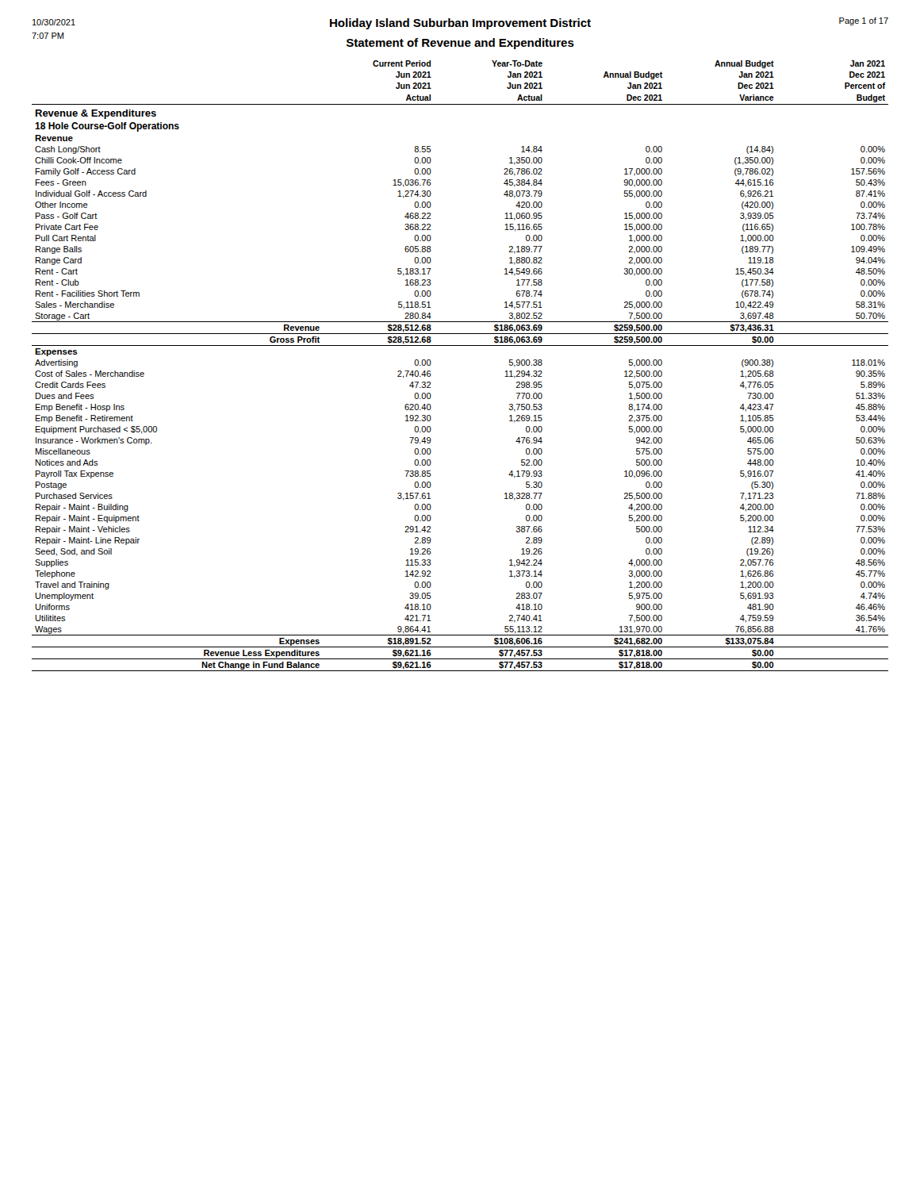10/30/2021
7:07 PM
Holiday Island Suburban Improvement District
Statement of Revenue and Expenditures
Page 1 of 17
| | Current Period Jun 2021 Jun 2021 Actual | Year-To-Date Jan 2021 Jun 2021 Actual | Annual Budget Jan 2021 Dec 2021 | Annual Budget Jan 2021 Dec 2021 Variance | Jan 2021 Dec 2021 Percent of Budget |
| --- | --- | --- | --- | --- | --- |
| Revenue & Expenditures |
| 18 Hole Course-Golf Operations |
| Revenue |
| Cash Long/Short | 8.55 | 14.84 | 0.00 | (14.84) | 0.00% |
| Chilli Cook-Off Income | 0.00 | 1,350.00 | 0.00 | (1,350.00) | 0.00% |
| Family Golf - Access Card | 0.00 | 26,786.02 | 17,000.00 | (9,786.02) | 157.56% |
| Fees - Green | 15,036.76 | 45,384.84 | 90,000.00 | 44,615.16 | 50.43% |
| Individual Golf - Access Card | 1,274.30 | 48,073.79 | 55,000.00 | 6,926.21 | 87.41% |
| Other Income | 0.00 | 420.00 | 0.00 | (420.00) | 0.00% |
| Pass - Golf Cart | 468.22 | 11,060.95 | 15,000.00 | 3,939.05 | 73.74% |
| Private Cart Fee | 368.22 | 15,116.65 | 15,000.00 | (116.65) | 100.78% |
| Pull Cart Rental | 0.00 | 0.00 | 1,000.00 | 1,000.00 | 0.00% |
| Range Balls | 605.88 | 2,189.77 | 2,000.00 | (189.77) | 109.49% |
| Range Card | 0.00 | 1,880.82 | 2,000.00 | 119.18 | 94.04% |
| Rent - Cart | 5,183.17 | 14,549.66 | 30,000.00 | 15,450.34 | 48.50% |
| Rent - Club | 168.23 | 177.58 | 0.00 | (177.58) | 0.00% |
| Rent - Facilities Short Term | 0.00 | 678.74 | 0.00 | (678.74) | 0.00% |
| Sales - Merchandise | 5,118.51 | 14,577.51 | 25,000.00 | 10,422.49 | 58.31% |
| Storage - Cart | 280.84 | 3,802.52 | 7,500.00 | 3,697.48 | 50.70% |
| Revenue | $28,512.68 | $186,063.69 | $259,500.00 | $73,436.31 | |
| Gross Profit | $28,512.68 | $186,063.69 | $259,500.00 | $0.00 | |
| Expenses |
| Advertising | 0.00 | 5,900.38 | 5,000.00 | (900.38) | 118.01% |
| Cost of Sales - Merchandise | 2,740.46 | 11,294.32 | 12,500.00 | 1,205.68 | 90.35% |
| Credit Cards Fees | 47.32 | 298.95 | 5,075.00 | 4,776.05 | 5.89% |
| Dues and Fees | 0.00 | 770.00 | 1,500.00 | 730.00 | 51.33% |
| Emp Benefit - Hosp Ins | 620.40 | 3,750.53 | 8,174.00 | 4,423.47 | 45.88% |
| Emp Benefit - Retirement | 192.30 | 1,269.15 | 2,375.00 | 1,105.85 | 53.44% |
| Equipment Purchased < $5,000 | 0.00 | 0.00 | 5,000.00 | 5,000.00 | 0.00% |
| Insurance - Workmen's Comp. | 79.49 | 476.94 | 942.00 | 465.06 | 50.63% |
| Miscellaneous | 0.00 | 0.00 | 575.00 | 575.00 | 0.00% |
| Notices and Ads | 0.00 | 52.00 | 500.00 | 448.00 | 10.40% |
| Payroll Tax Expense | 738.85 | 4,179.93 | 10,096.00 | 5,916.07 | 41.40% |
| Postage | 0.00 | 5.30 | 0.00 | (5.30) | 0.00% |
| Purchased Services | 3,157.61 | 18,328.77 | 25,500.00 | 7,171.23 | 71.88% |
| Repair - Maint - Building | 0.00 | 0.00 | 4,200.00 | 4,200.00 | 0.00% |
| Repair - Maint - Equipment | 0.00 | 0.00 | 5,200.00 | 5,200.00 | 0.00% |
| Repair - Maint - Vehicles | 291.42 | 387.66 | 500.00 | 112.34 | 77.53% |
| Repair - Maint- Line Repair | 2.89 | 2.89 | 0.00 | (2.89) | 0.00% |
| Seed, Sod, and Soil | 19.26 | 19.26 | 0.00 | (19.26) | 0.00% |
| Supplies | 115.33 | 1,942.24 | 4,000.00 | 2,057.76 | 48.56% |
| Telephone | 142.92 | 1,373.14 | 3,000.00 | 1,626.86 | 45.77% |
| Travel and Training | 0.00 | 0.00 | 1,200.00 | 1,200.00 | 0.00% |
| Unemployment | 39.05 | 283.07 | 5,975.00 | 5,691.93 | 4.74% |
| Uniforms | 418.10 | 418.10 | 900.00 | 481.90 | 46.46% |
| Utilitites | 421.71 | 2,740.41 | 7,500.00 | 4,759.59 | 36.54% |
| Wages | 9,864.41 | 55,113.12 | 131,970.00 | 76,856.88 | 41.76% |
| Expenses | $18,891.52 | $108,606.16 | $241,682.00 | $133,075.84 | |
| Revenue Less Expenditures | $9,621.16 | $77,457.53 | $17,818.00 | $0.00 | |
| Net Change in Fund Balance | $9,621.16 | $77,457.53 | $17,818.00 | $0.00 | |